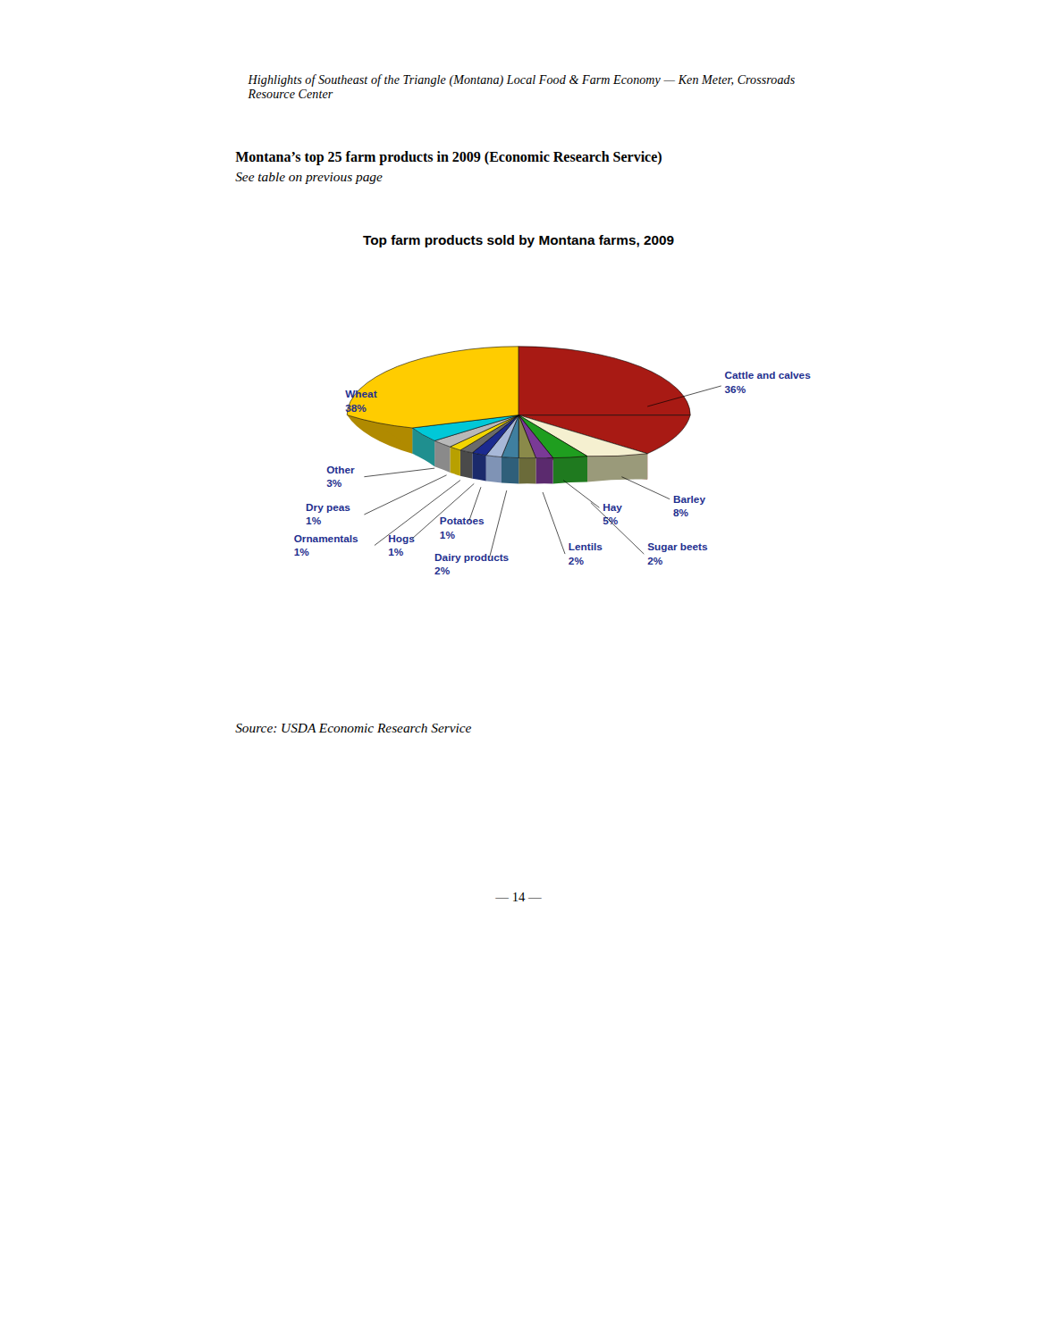Highlights of Southeast of the Triangle (Montana) Local Food & Farm Economy — Ken Meter, Crossroads Resource Center
Montana’s top 25 farm products in 2009 (Economic Research Service)
See table on previous page
Top farm products sold by Montana farms, 2009
Cattle and calves 36% Wheat 38% Barley 8% Hay 5% Sugar beets 2% Lentils 2% Dairy products 2% Hogs 1% Ornamentals 1% Potatoes 1% Dry peas 1% Other 3%
Source: USDA Economic Research Service
— 14 —